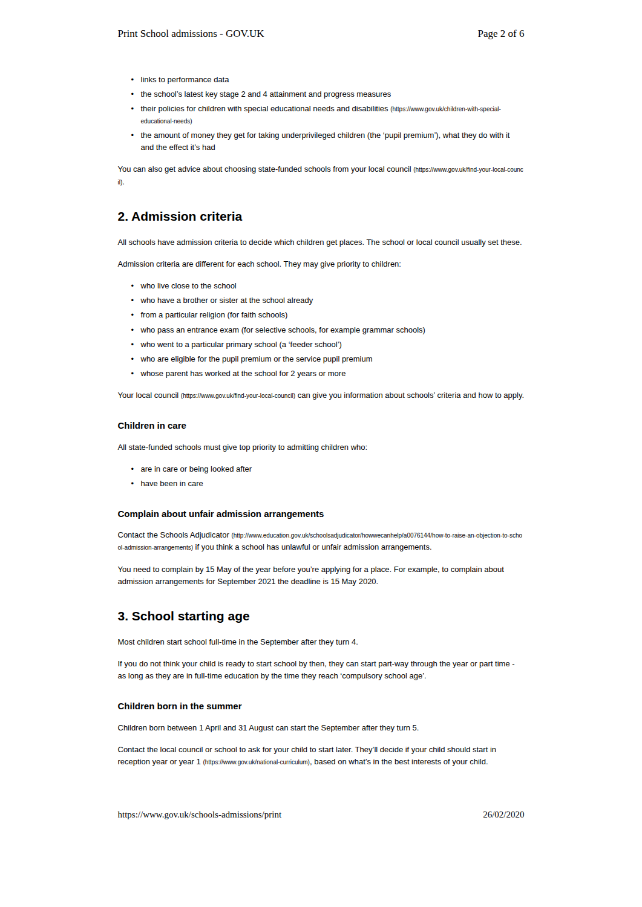Print School admissions - GOV.UK Page 2 of 6
links to performance data
the school’s latest key stage 2 and 4 attainment and progress measures
their policies for children with special educational needs and disabilities (https://www.gov.uk/children-with-special-
educational-needs)
the amount of money they get for taking underprivileged children (the ‘pupil premium’), what they do with it and the effect it’s had
You can also get advice about choosing state-funded schools from your local council (https://www.gov.uk/find-your-local-council).
2. Admission criteria
All schools have admission criteria to decide which children get places. The school or local council usually set these.
Admission criteria are different for each school. They may give priority to children:
who live close to the school
who have a brother or sister at the school already
from a particular religion (for faith schools)
who pass an entrance exam (for selective schools, for example grammar schools)
who went to a particular primary school (a ‘feeder school’)
who are eligible for the pupil premium or the service pupil premium
whose parent has worked at the school for 2 years or more
Your local council (https://www.gov.uk/find-your-local-council) can give you information about schools’ criteria and how to apply.
Children in care
All state-funded schools must give top priority to admitting children who:
are in care or being looked after
have been in care
Complain about unfair admission arrangements
Contact the Schools Adjudicator (http://www.education.gov.uk/schoolsadjudicator/howwecanhelp/a0076144/how-to-raise-an-objection-to-school-admission-arrangements) if you think a school has unlawful or unfair admission arrangements.
You need to complain by 15 May of the year before you’re applying for a place. For example, to complain about admission arrangements for September 2021 the deadline is 15 May 2020.
3. School starting age
Most children start school full-time in the September after they turn 4.
If you do not think your child is ready to start school by then, they can start part-way through the year or part time - as long as they are in full-time education by the time they reach ‘compulsory school age’.
Children born in the summer
Children born between 1 April and 31 August can start the September after they turn 5.
Contact the local council or school to ask for your child to start later. They’ll decide if your child should start in reception year or year 1 (https://www.gov.uk/national-curriculum), based on what’s in the best interests of your child.
https://www.gov.uk/schools-admissions/print 26/02/2020